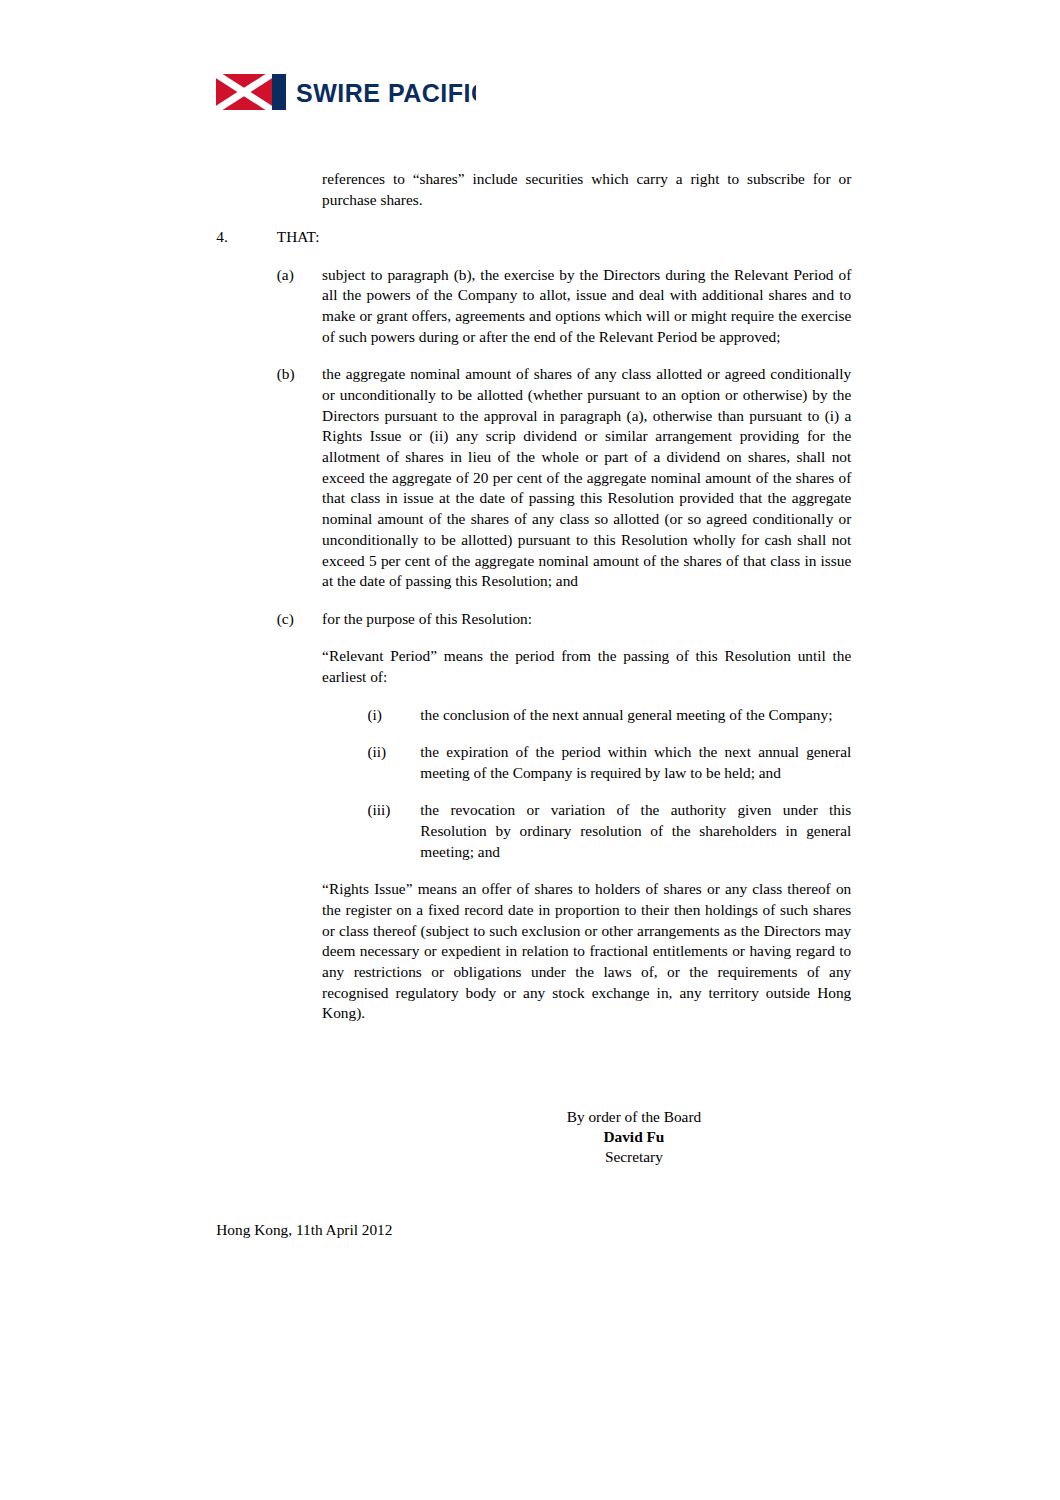SWIRE PACIFIC
references to “shares” include securities which carry a right to subscribe for or purchase shares.
4.
THAT:
(a)
subject to paragraph (b), the exercise by the Directors during the Relevant Period of all the powers of the Company to allot, issue and deal with additional shares and to make or grant offers, agreements and options which will or might require the exercise of such powers during or after the end of the Relevant Period be approved;
(b)
the aggregate nominal amount of shares of any class allotted or agreed conditionally or unconditionally to be allotted (whether pursuant to an option or otherwise) by the Directors pursuant to the approval in paragraph (a), otherwise than pursuant to (i) a Rights Issue or (ii) any scrip dividend or similar arrangement providing for the allotment of shares in lieu of the whole or part of a dividend on shares, shall not exceed the aggregate of 20 per cent of the aggregate nominal amount of the shares of that class in issue at the date of passing this Resolution provided that the aggregate nominal amount of the shares of any class so allotted (or so agreed conditionally or unconditionally to be allotted) pursuant to this Resolution wholly for cash shall not exceed 5 per cent of the aggregate nominal amount of the shares of that class in issue at the date of passing this Resolution; and
(c)
for the purpose of this Resolution:
“Relevant Period” means the period from the passing of this Resolution until the earliest of:
(i)
the conclusion of the next annual general meeting of the Company;
(ii)
the expiration of the period within which the next annual general meeting of the Company is required by law to be held; and
(iii)
the revocation or variation of the authority given under this Resolution by ordinary resolution of the shareholders in general meeting; and
“Rights Issue” means an offer of shares to holders of shares or any class thereof on the register on a fixed record date in proportion to their then holdings of such shares or class thereof (subject to such exclusion or other arrangements as the Directors may deem necessary or expedient in relation to fractional entitlements or having regard to any restrictions or obligations under the laws of, or the requirements of any recognised regulatory body or any stock exchange in, any territory outside Hong Kong).
By order of the Board
David Fu
Secretary
Hong Kong, 11th April 2012